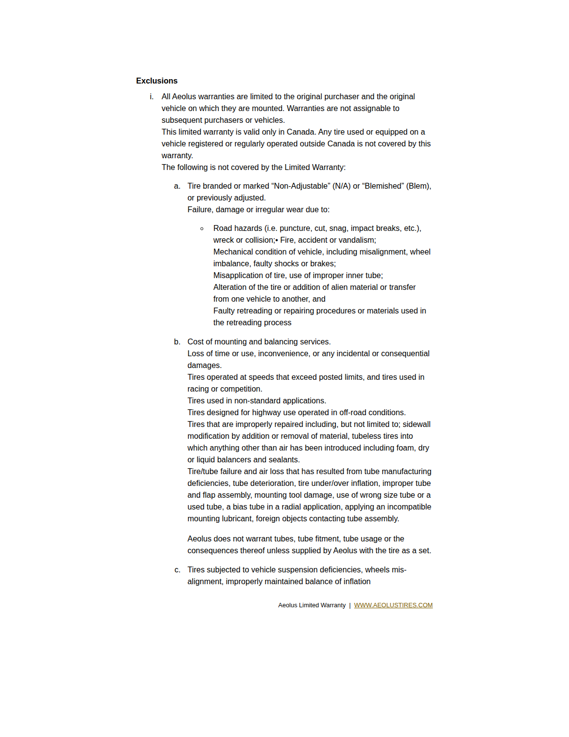Exclusions
All Aeolus warranties are limited to the original purchaser and the original vehicle on which they are mounted. Warranties are not assignable to subsequent purchasers or vehicles.
This limited warranty is valid only in Canada. Any tire used or equipped on a vehicle registered or regularly operated outside Canada is not covered by this warranty.
The following is not covered by the Limited Warranty:
Tire branded or marked “Non-Adjustable” (N/A) or “Blemished” (Blem), or previously adjusted.
Failure, damage or irregular wear due to:
Road hazards (i.e. puncture, cut, snag, impact breaks, etc.), wreck or collision;• Fire, accident or vandalism;
Mechanical condition of vehicle, including misalignment, wheel imbalance, faulty shocks or brakes;
Misapplication of tire, use of improper inner tube;
Alteration of the tire or addition of alien material or transfer from one vehicle to another, and
Faulty retreading or repairing procedures or materials used in the retreading process
Cost of mounting and balancing services.
Loss of time or use, inconvenience, or any incidental or consequential damages.
Tires operated at speeds that exceed posted limits, and tires used in racing or competition.
Tires used in non-standard applications.
Tires designed for highway use operated in off-road conditions.
Tires that are improperly repaired including, but not limited to; sidewall modification by addition or removal of material, tubeless tires into which anything other than air has been introduced including foam, dry or liquid balancers and sealants.
Tire/tube failure and air loss that has resulted from tube manufacturing deficiencies, tube deterioration, tire under/over inflation, improper tube and flap assembly, mounting tool damage, use of wrong size tube or a used tube, a bias tube in a radial application, applying an incompatible mounting lubricant, foreign objects contacting tube assembly.
Aeolus does not warrant tubes, tube fitment, tube usage or the consequences thereof unless supplied by Aeolus with the tire as a set.
Tires subjected to vehicle suspension deficiencies, wheels mis-alignment, improperly maintained balance of inflation
Aeolus Limited Warranty | WWW.AEOLUSTIRES.COM